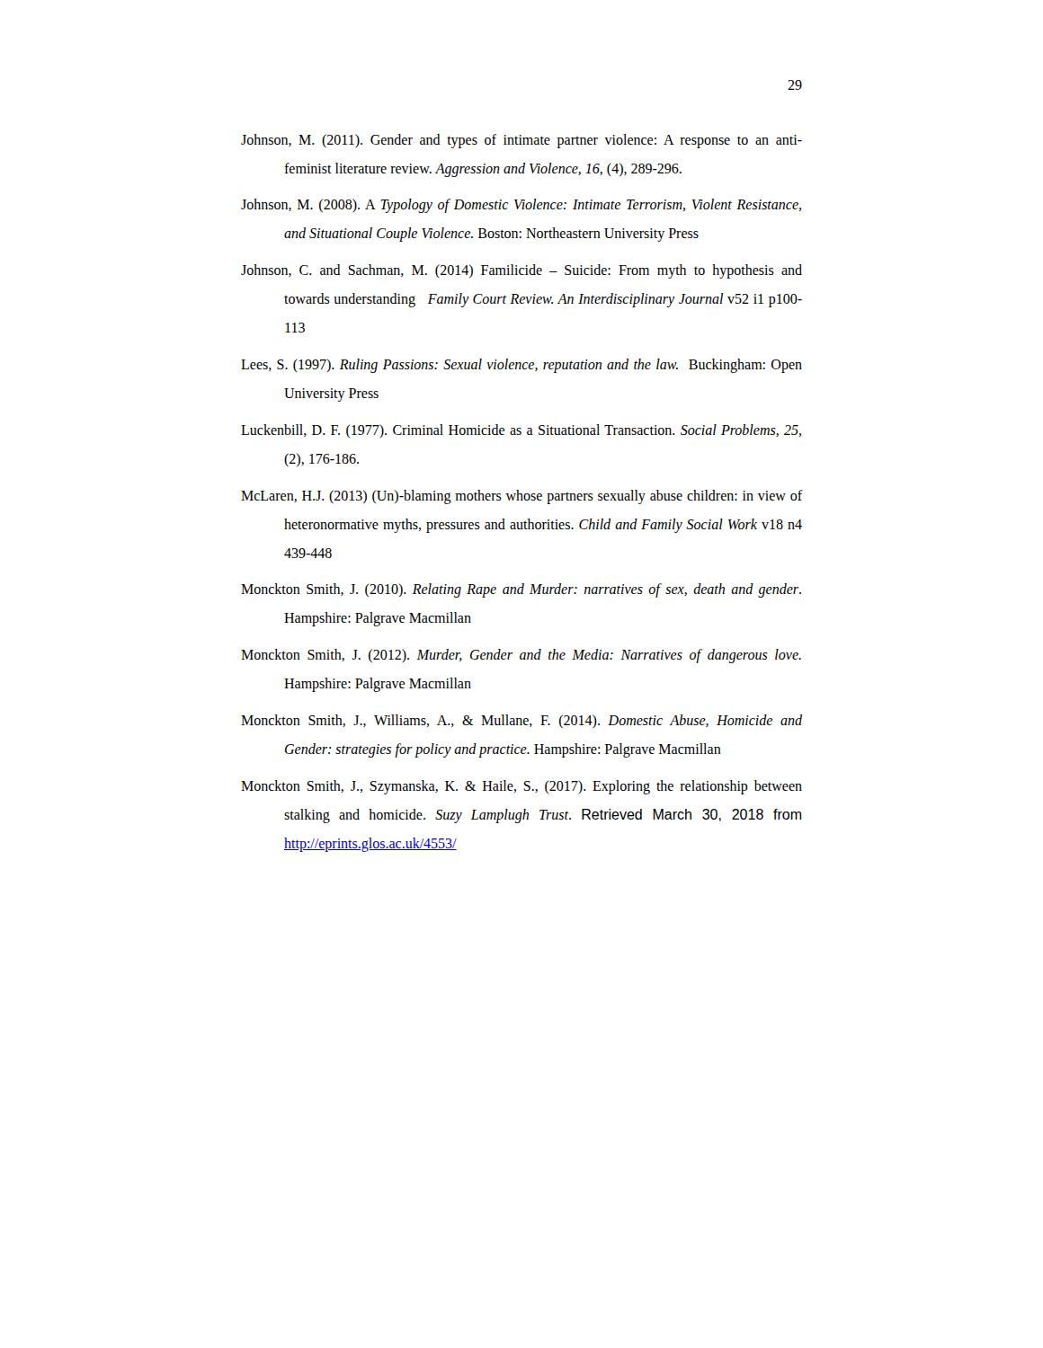29
Johnson, M. (2011). Gender and types of intimate partner violence: A response to an anti-feminist literature review. Aggression and Violence, 16, (4), 289-296.
Johnson, M. (2008). A Typology of Domestic Violence: Intimate Terrorism, Violent Resistance, and Situational Couple Violence. Boston: Northeastern University Press
Johnson, C. and Sachman, M. (2014) Familicide – Suicide: From myth to hypothesis and towards understanding Family Court Review. An Interdisciplinary Journal v52 i1 p100-113
Lees, S. (1997). Ruling Passions: Sexual violence, reputation and the law. Buckingham: Open University Press
Luckenbill, D. F. (1977). Criminal Homicide as a Situational Transaction. Social Problems, 25, (2), 176-186.
McLaren, H.J. (2013) (Un)-blaming mothers whose partners sexually abuse children: in view of heteronormative myths, pressures and authorities. Child and Family Social Work v18 n4 439-448
Monckton Smith, J. (2010). Relating Rape and Murder: narratives of sex, death and gender. Hampshire: Palgrave Macmillan
Monckton Smith, J. (2012). Murder, Gender and the Media: Narratives of dangerous love. Hampshire: Palgrave Macmillan
Monckton Smith, J., Williams, A., & Mullane, F. (2014). Domestic Abuse, Homicide and Gender: strategies for policy and practice. Hampshire: Palgrave Macmillan
Monckton Smith, J., Szymanska, K. & Haile, S., (2017). Exploring the relationship between stalking and homicide. Suzy Lamplugh Trust. Retrieved March 30, 2018 from http://eprints.glos.ac.uk/4553/